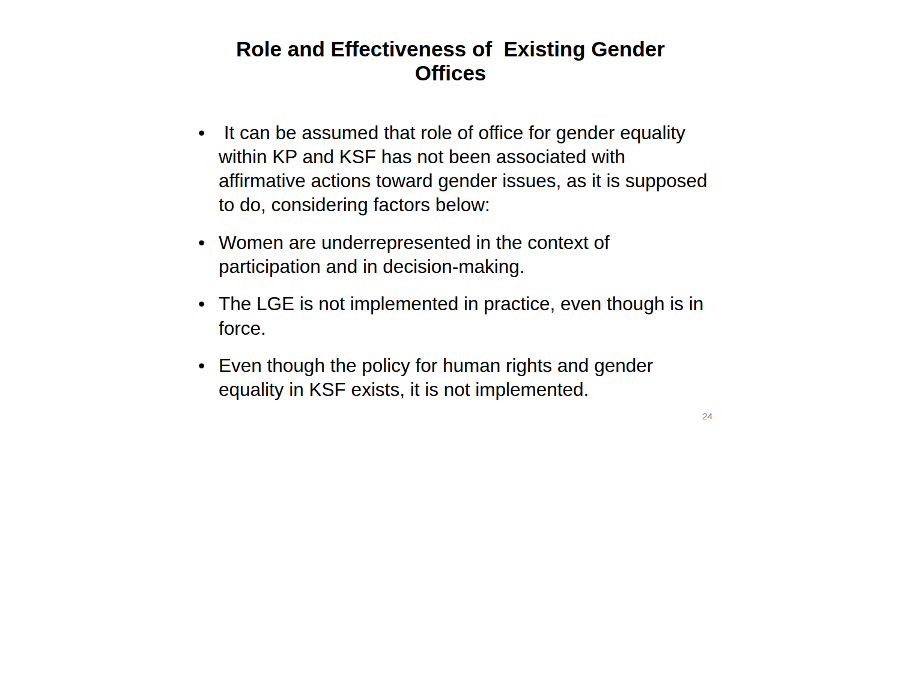Role and Effectiveness of Existing Gender Offices
It can be assumed that role of office for gender equality within KP and KSF has not been associated with affirmative actions toward gender issues, as it is supposed to do, considering factors below:
Women are underrepresented in the context of participation and in decision-making.
The LGE is not implemented in practice, even though is in force.
Even though the policy for human rights and gender equality in KSF exists, it is not implemented.
24